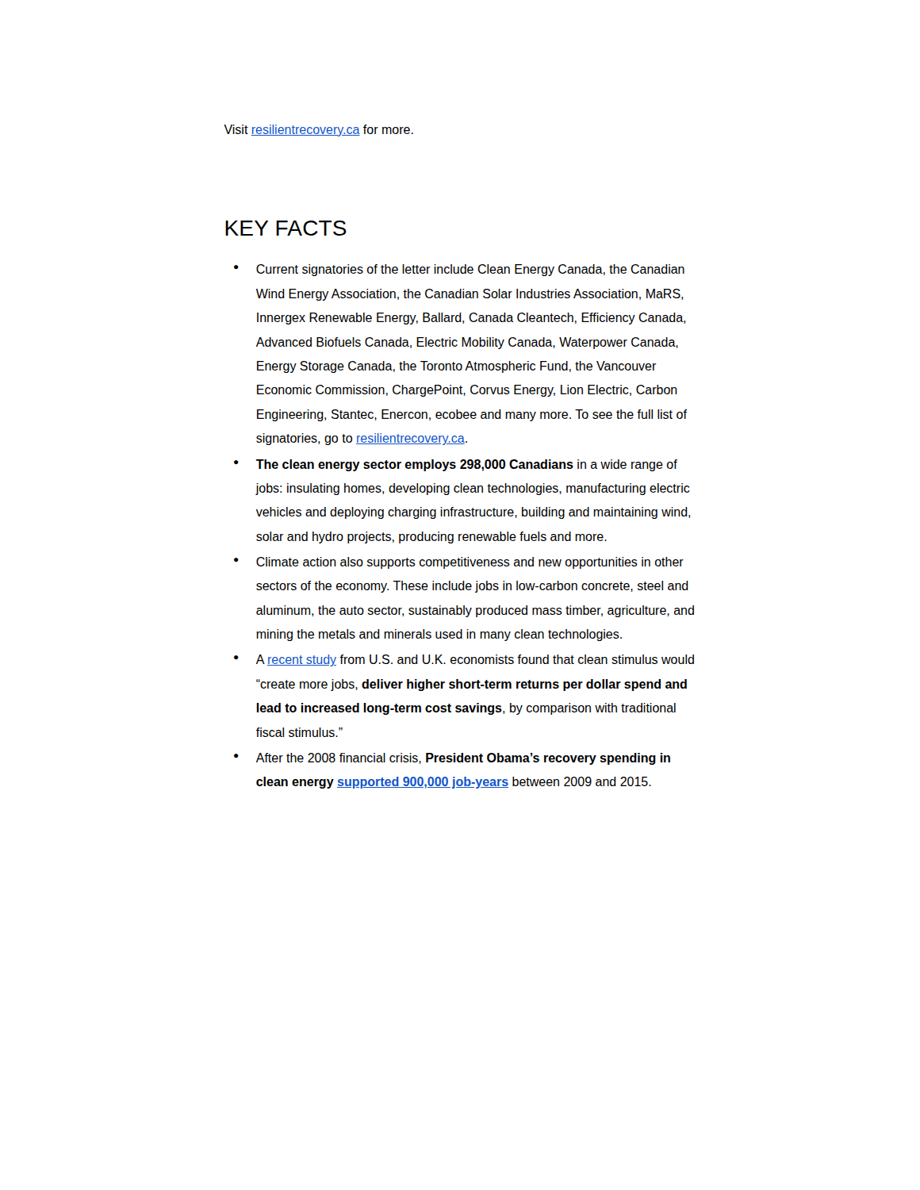Visit resilientrecovery.ca for more.
KEY FACTS
Current signatories of the letter include Clean Energy Canada, the Canadian Wind Energy Association, the Canadian Solar Industries Association, MaRS, Innergex Renewable Energy, Ballard, Canada Cleantech, Efficiency Canada, Advanced Biofuels Canada, Electric Mobility Canada, Waterpower Canada, Energy Storage Canada, the Toronto Atmospheric Fund, the Vancouver Economic Commission, ChargePoint, Corvus Energy, Lion Electric, Carbon Engineering, Stantec, Enercon, ecobee and many more. To see the full list of signatories, go to resilientrecovery.ca.
The clean energy sector employs 298,000 Canadians in a wide range of jobs: insulating homes, developing clean technologies, manufacturing electric vehicles and deploying charging infrastructure, building and maintaining wind, solar and hydro projects, producing renewable fuels and more.
Climate action also supports competitiveness and new opportunities in other sectors of the economy. These include jobs in low-carbon concrete, steel and aluminum, the auto sector, sustainably produced mass timber, agriculture, and mining the metals and minerals used in many clean technologies.
A recent study from U.S. and U.K. economists found that clean stimulus would “create more jobs, deliver higher short-term returns per dollar spend and lead to increased long-term cost savings, by comparison with traditional fiscal stimulus.”
After the 2008 financial crisis, President Obama’s recovery spending in clean energy supported 900,000 job-years between 2009 and 2015.